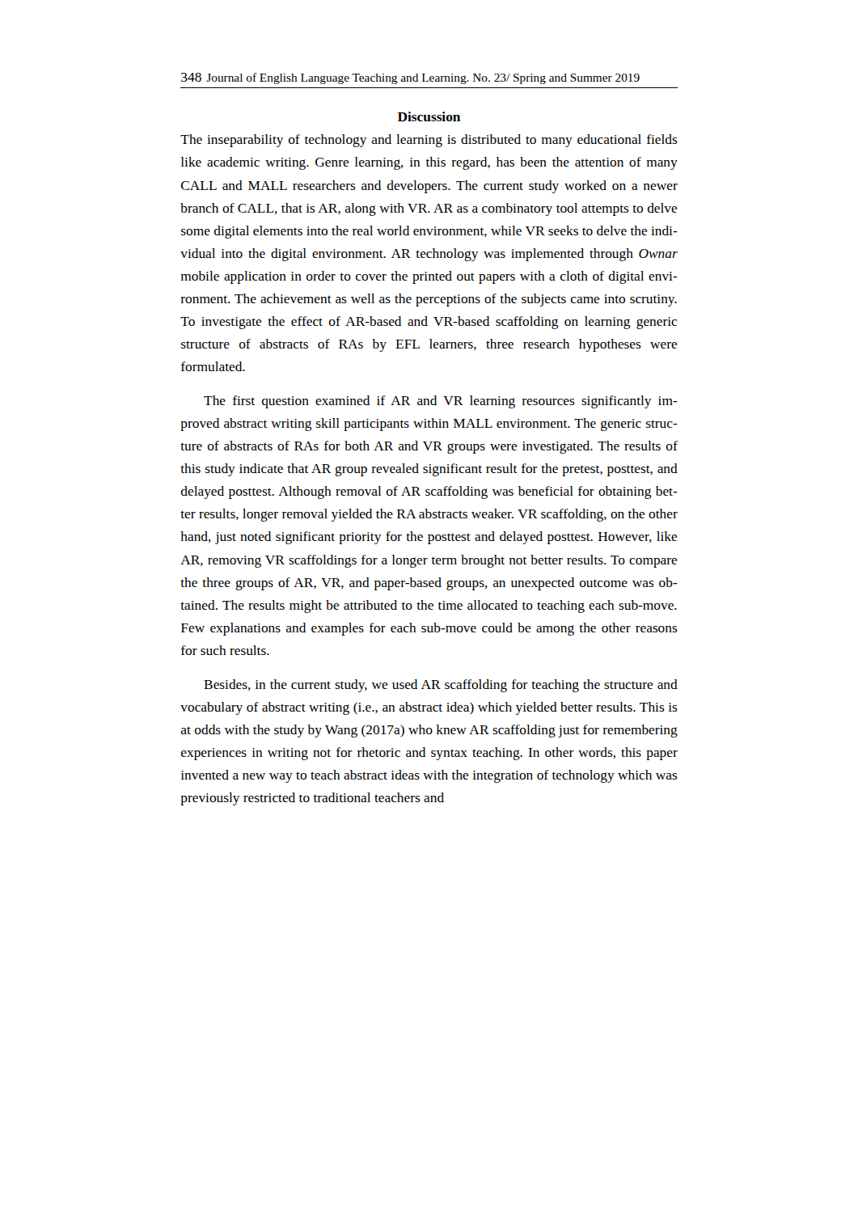348 Journal of English Language Teaching and Learning. No. 23/ Spring and Summer 2019
Discussion
The inseparability of technology and learning is distributed to many educational fields like academic writing. Genre learning, in this regard, has been the attention of many CALL and MALL researchers and developers. The current study worked on a newer branch of CALL, that is AR, along with VR. AR as a combinatory tool attempts to delve some digital elements into the real world environment, while VR seeks to delve the individual into the digital environment. AR technology was implemented through Ownar mobile application in order to cover the printed out papers with a cloth of digital environment. The achievement as well as the perceptions of the subjects came into scrutiny. To investigate the effect of AR-based and VR-based scaffolding on learning generic structure of abstracts of RAs by EFL learners, three research hypotheses were formulated.
The first question examined if AR and VR learning resources significantly improved abstract writing skill participants within MALL environment. The generic structure of abstracts of RAs for both AR and VR groups were investigated. The results of this study indicate that AR group revealed significant result for the pretest, posttest, and delayed posttest. Although removal of AR scaffolding was beneficial for obtaining better results, longer removal yielded the RA abstracts weaker. VR scaffolding, on the other hand, just noted significant priority for the posttest and delayed posttest. However, like AR, removing VR scaffoldings for a longer term brought not better results. To compare the three groups of AR, VR, and paper-based groups, an unexpected outcome was obtained. The results might be attributed to the time allocated to teaching each sub-move. Few explanations and examples for each sub-move could be among the other reasons for such results.
Besides, in the current study, we used AR scaffolding for teaching the structure and vocabulary of abstract writing (i.e., an abstract idea) which yielded better results. This is at odds with the study by Wang (2017a) who knew AR scaffolding just for remembering experiences in writing not for rhetoric and syntax teaching. In other words, this paper invented a new way to teach abstract ideas with the integration of technology which was previously restricted to traditional teachers and